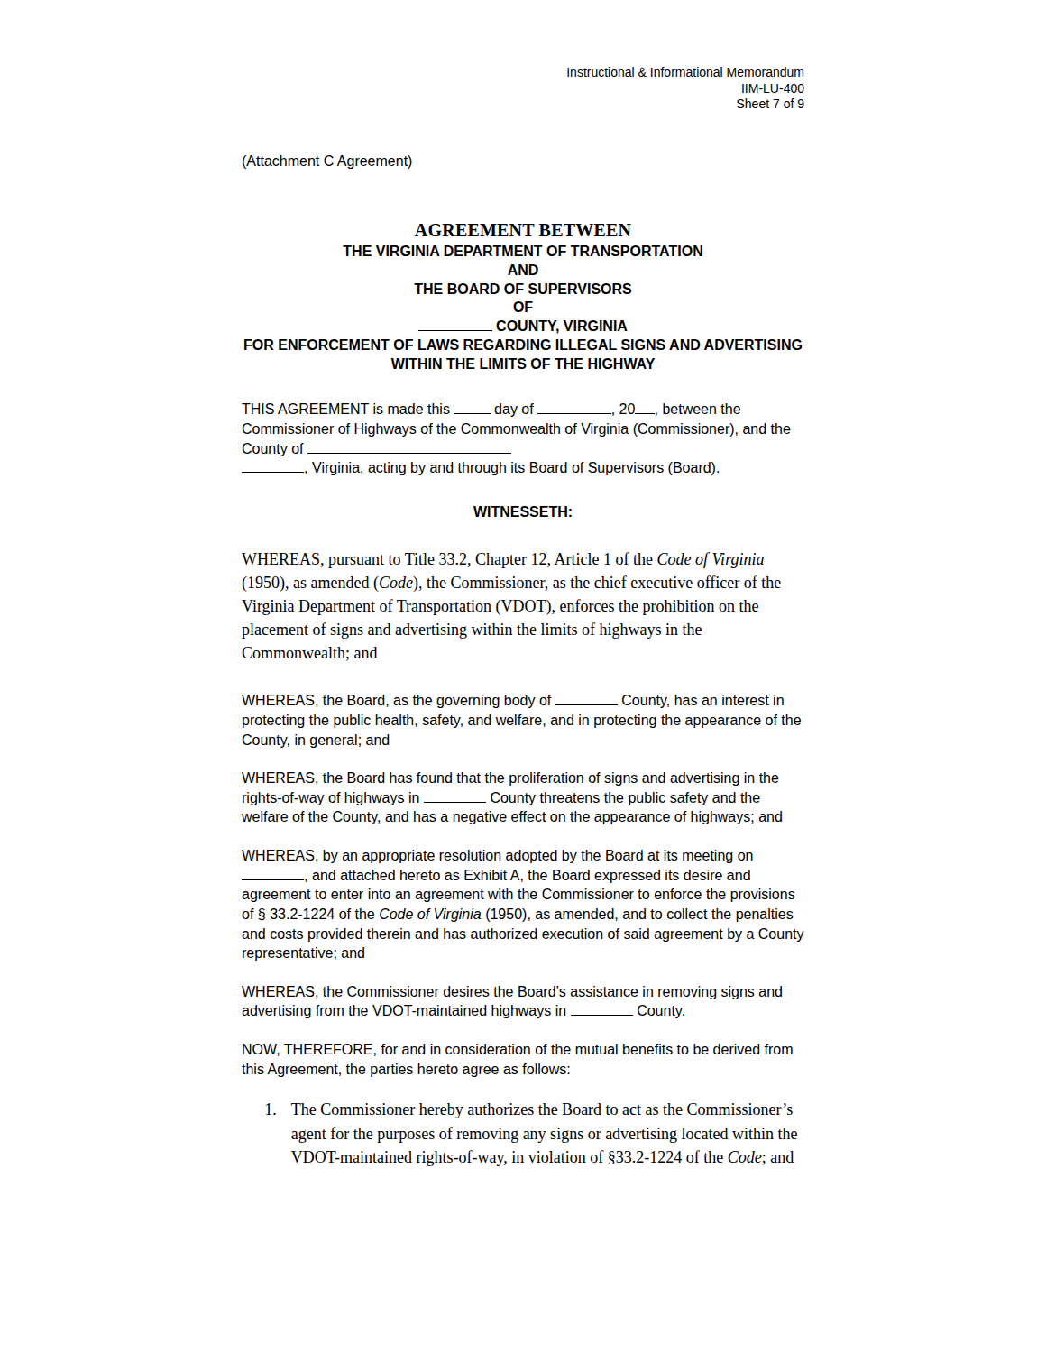Instructional & Informational Memorandum
IIM-LU-400
Sheet 7 of 9
(Attachment C Agreement)
AGREEMENT BETWEEN
THE VIRGINIA DEPARTMENT OF TRANSPORTATION
AND
THE BOARD OF SUPERVISORS
OF
COUNTY, VIRGINIA
FOR ENFORCEMENT OF LAWS REGARDING ILLEGAL SIGNS AND ADVERTISING WITHIN THE LIMITS OF THE HIGHWAY
THIS AGREEMENT is made this day of , 20 , between the Commissioner of Highways of the Commonwealth of Virginia (Commissioner), and the County of
, Virginia, acting by and through its Board of Supervisors (Board).
WITNESSETH:
WHEREAS, pursuant to Title 33.2, Chapter 12, Article 1 of the Code of Virginia (1950), as amended (Code), the Commissioner, as the chief executive officer of the Virginia Department of Transportation (VDOT), enforces the prohibition on the placement of signs and advertising within the limits of highways in the Commonwealth; and
WHEREAS, the Board, as the governing body of County, has an interest in protecting the public health, safety, and welfare, and in protecting the appearance of the County, in general; and
WHEREAS, the Board has found that the proliferation of signs and advertising in the rights-of-way of highways in County threatens the public safety and the welfare of the County, and has a negative effect on the appearance of highways; and
WHEREAS, by an appropriate resolution adopted by the Board at its meeting on , and attached hereto as Exhibit A, the Board expressed its desire and agreement to enter into an agreement with the Commissioner to enforce the provisions of § 33.2-1224 of the Code of Virginia (1950), as amended, and to collect the penalties and costs provided therein and has authorized execution of said agreement by a County representative; and
WHEREAS, the Commissioner desires the Board’s assistance in removing signs and advertising from the VDOT-maintained highways in County.
NOW, THEREFORE, for and in consideration of the mutual benefits to be derived from this Agreement, the parties hereto agree as follows:
The Commissioner hereby authorizes the Board to act as the Commissioner’s agent for the purposes of removing any signs or advertising located within the VDOT-maintained rights-of-way, in violation of §33.2-1224 of the Code; and